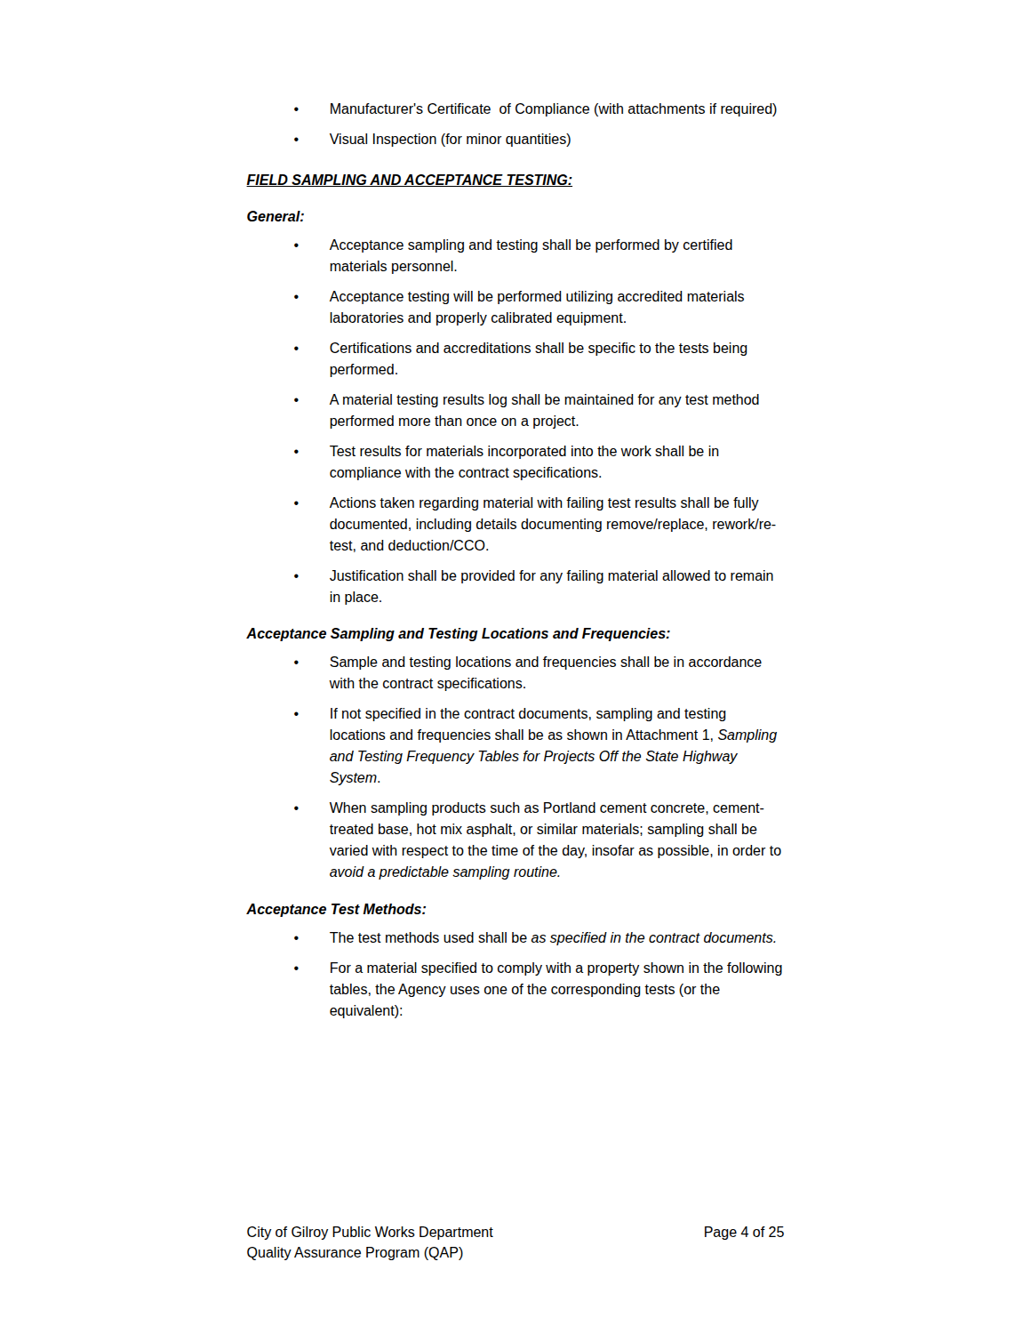Manufacturer's Certificate of Compliance (with attachments if required)
Visual Inspection (for minor quantities)
FIELD SAMPLING AND ACCEPTANCE TESTING:
General:
Acceptance sampling and testing shall be performed by certified materials personnel.
Acceptance testing will be performed utilizing accredited materials laboratories and properly calibrated equipment.
Certifications and accreditations shall be specific to the tests being performed.
A material testing results log shall be maintained for any test method performed more than once on a project.
Test results for materials incorporated into the work shall be in compliance with the contract specifications.
Actions taken regarding material with failing test results shall be fully documented, including details documenting remove/replace, rework/re-test, and deduction/CCO.
Justification shall be provided for any failing material allowed to remain in place.
Acceptance Sampling and Testing Locations and Frequencies:
Sample and testing locations and frequencies shall be in accordance with the contract specifications.
If not specified in the contract documents, sampling and testing locations and frequencies shall be as shown in Attachment 1, Sampling and Testing Frequency Tables for Projects Off the State Highway System.
When sampling products such as Portland cement concrete, cement-treated base, hot mix asphalt, or similar materials; sampling shall be varied with respect to the time of the day, insofar as possible, in order to avoid a predictable sampling routine.
Acceptance Test Methods:
The test methods used shall be as specified in the contract documents.
For a material specified to comply with a property shown in the following tables, the Agency uses one of the corresponding tests (or the equivalent):
City of Gilroy Public Works Department
Quality Assurance Program (QAP)
Page 4 of 25